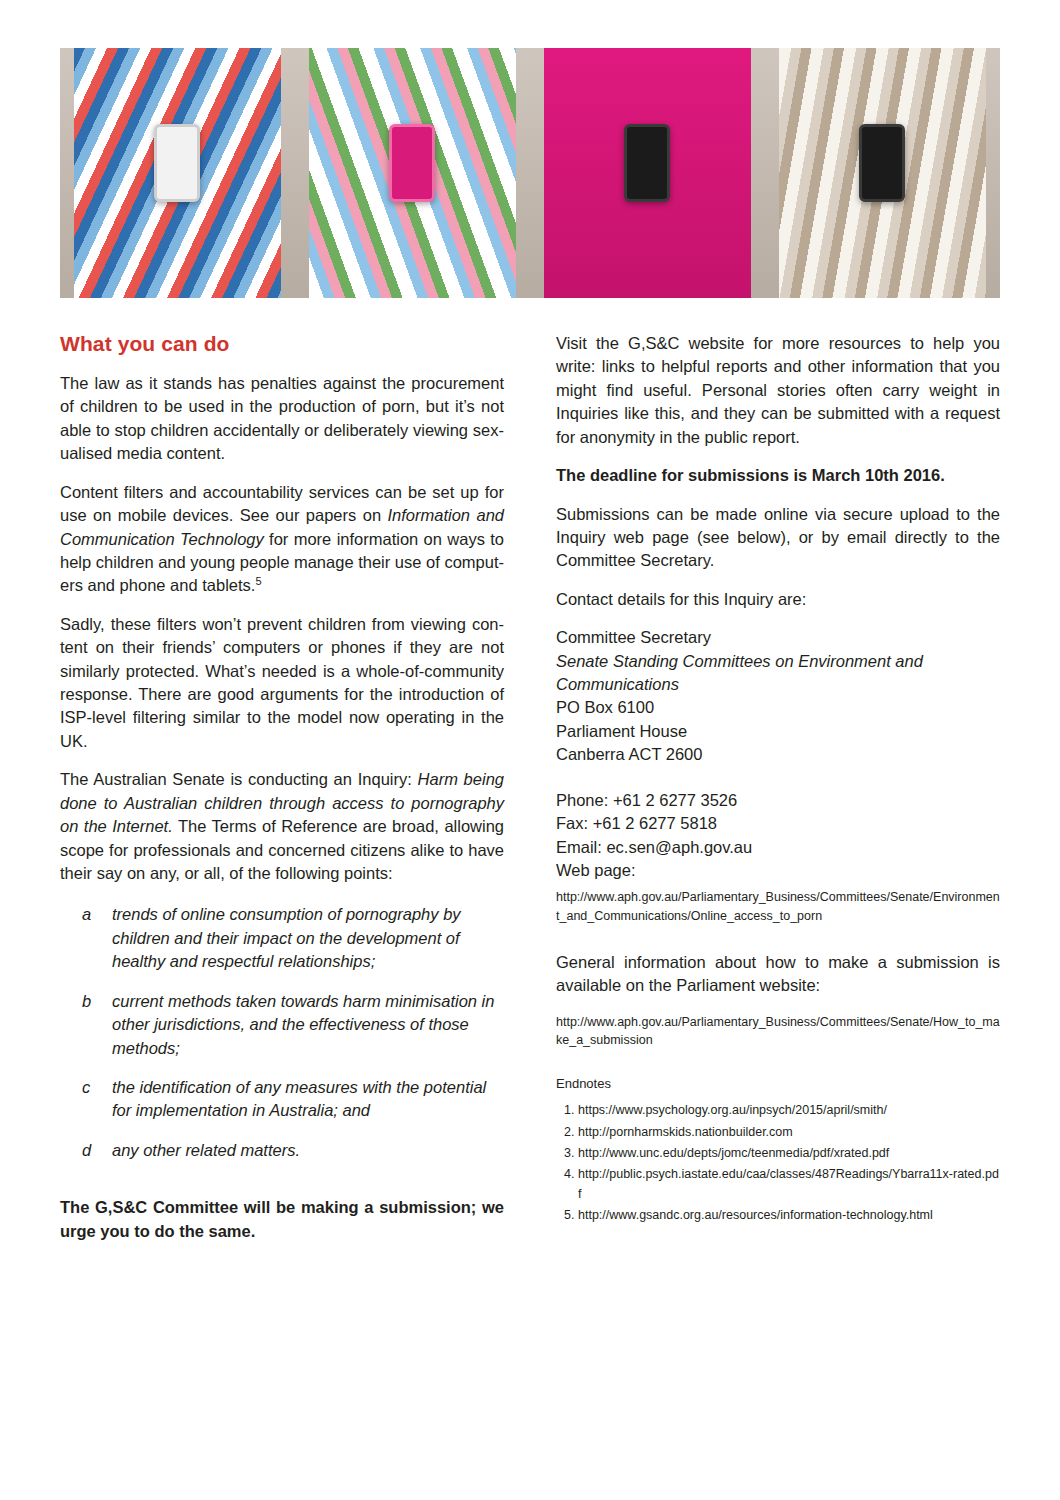What you can do
The law as it stands has penalties against the procurement of children to be used in the production of porn, but it’s not able to stop children accidentally or deliberately viewing sexualised media content.
Content filters and accountability services can be set up for use on mobile devices. See our papers on Information and Communication Technology for more information on ways to help children and young people manage their use of computers and phone and tablets.5
Sadly, these filters won’t prevent children from viewing content on their friends’ computers or phones if they are not similarly protected. What’s needed is a whole-of-community response. There are good arguments for the introduction of ISP-level filtering similar to the model now operating in the UK.
The Australian Senate is conducting an Inquiry: Harm being done to Australian children through access to pornography on the Internet. The Terms of Reference are broad, allowing scope for professionals and concerned citizens alike to have their say on any, or all, of the following points:
trends of online consumption of pornography by children and their impact on the development of healthy and respectful relationships;
current methods taken towards harm minimisation in other jurisdictions, and the effectiveness of those methods;
the identification of any measures with the potential for implementation in Australia; and
any other related matters.
The G,S&C Committee will be making a submission; we urge you to do the same.
Visit the G,S&C website for more resources to help you write: links to helpful reports and other information that you might find useful. Personal stories often carry weight in Inquiries like this, and they can be submitted with a request for anonymity in the public report.
The deadline for submissions is March 10th 2016.
Submissions can be made online via secure upload to the Inquiry web page (see below), or by email directly to the Committee Secretary.
Contact details for this Inquiry are:
Committee Secretary
Senate Standing Committees on Environment and Communications
PO Box 6100
Parliament House
Canberra ACT 2600
Phone: +61 2 6277 3526
Fax: +61 2 6277 5818
Email: ec.sen@aph.gov.au
Web page:
http://www.aph.gov.au/Parliamentary_Business/Committees/Senate/Environment_and_Communications/Online_access_to_porn
General information about how to make a submission is available on the Parliament website:
http://www.aph.gov.au/Parliamentary_Business/Committees/Senate/How_to_make_a_submission
Endnotes
https://www.psychology.org.au/inpsych/2015/april/smith/
http://pornharmskids.nationbuilder.com
http://www.unc.edu/depts/jomc/teenmedia/pdf/xrated.pdf
http://public.psych.iastate.edu/caa/classes/487Readings/Ybarra11x-rated.pdf
http://www.gsandc.org.au/resources/information-technology.html